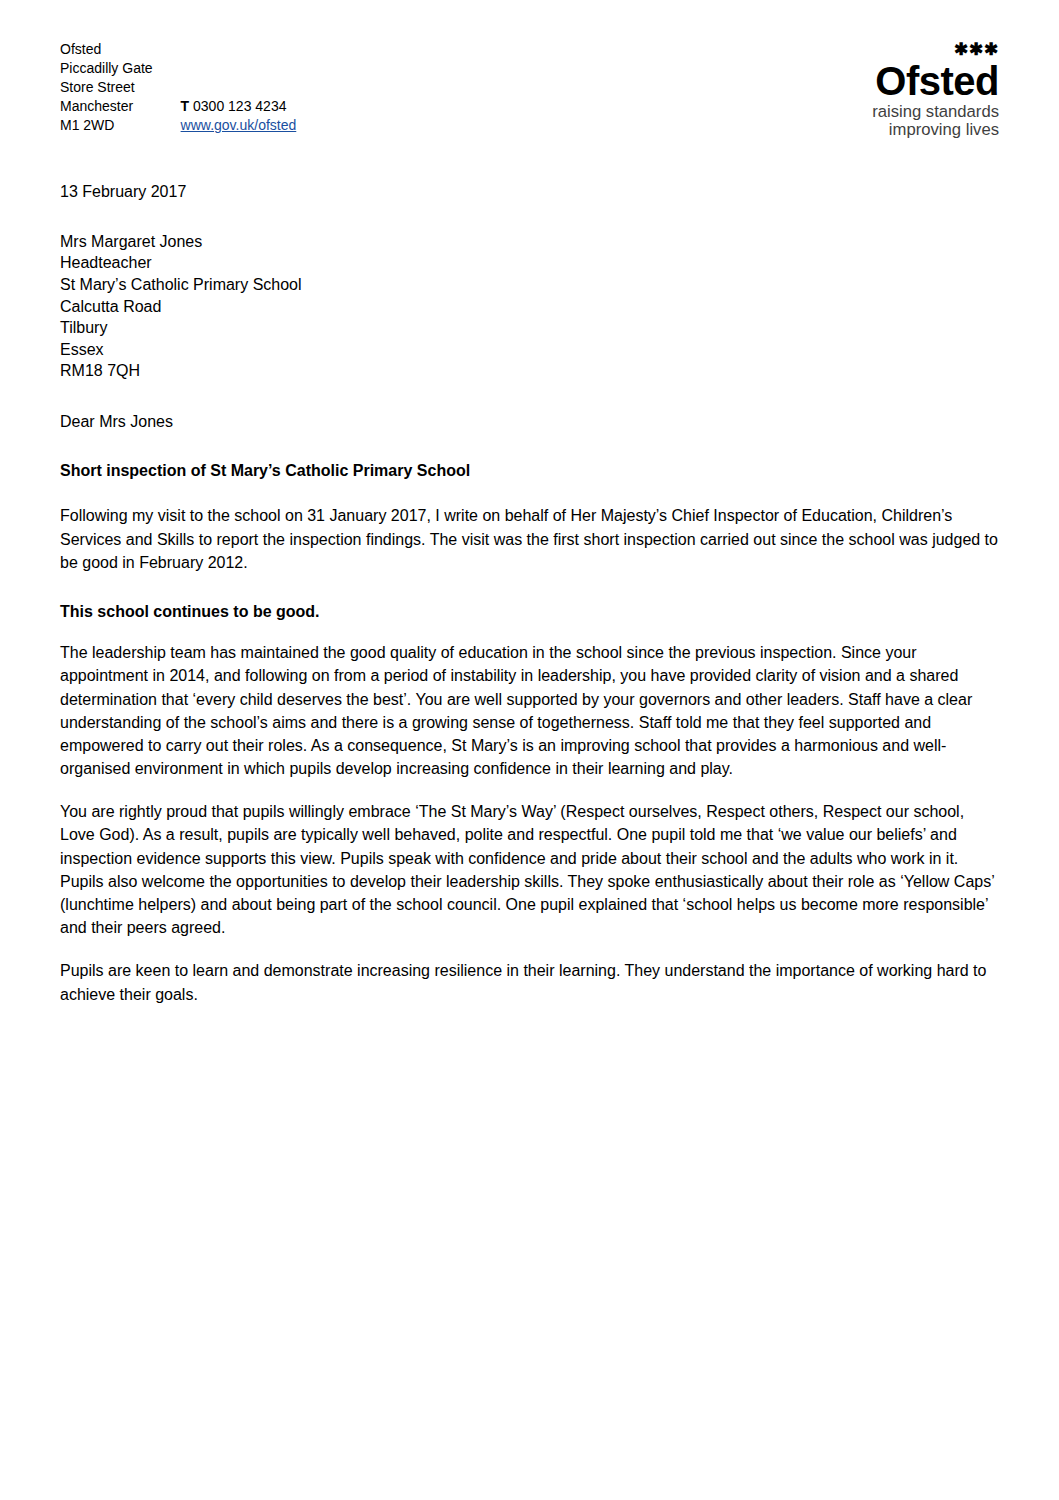| Ofsted | |
| Piccadilly Gate | |
| Store Street | |
| Manchester | T 0300 123 4234 |
| M1 2WD | www.gov.uk/ofsted |
✱✱✱
Ofsted
raising standards
improving lives
13 February 2017
Mrs Margaret Jones
Headteacher
St Mary’s Catholic Primary School
Calcutta Road
Tilbury
Essex
RM18 7QH
Dear Mrs Jones
Short inspection of St Mary’s Catholic Primary School
Following my visit to the school on 31 January 2017, I write on behalf of Her Majesty’s Chief Inspector of Education, Children’s Services and Skills to report the inspection findings. The visit was the first short inspection carried out since the school was judged to be good in February 2012.
This school continues to be good.
The leadership team has maintained the good quality of education in the school since the previous inspection. Since your appointment in 2014, and following on from a period of instability in leadership, you have provided clarity of vision and a shared determination that ‘every child deserves the best’. You are well supported by your governors and other leaders. Staff have a clear understanding of the school’s aims and there is a growing sense of togetherness. Staff told me that they feel supported and empowered to carry out their roles. As a consequence, St Mary’s is an improving school that provides a harmonious and well-organised environment in which pupils develop increasing confidence in their learning and play.
You are rightly proud that pupils willingly embrace ‘The St Mary’s Way’ (Respect ourselves, Respect others, Respect our school, Love God). As a result, pupils are typically well behaved, polite and respectful. One pupil told me that ‘we value our beliefs’ and inspection evidence supports this view. Pupils speak with confidence and pride about their school and the adults who work in it. Pupils also welcome the opportunities to develop their leadership skills. They spoke enthusiastically about their role as ‘Yellow Caps’ (lunchtime helpers) and about being part of the school council. One pupil explained that ‘school helps us become more responsible’ and their peers agreed.
Pupils are keen to learn and demonstrate increasing resilience in their learning. They understand the importance of working hard to achieve their goals.